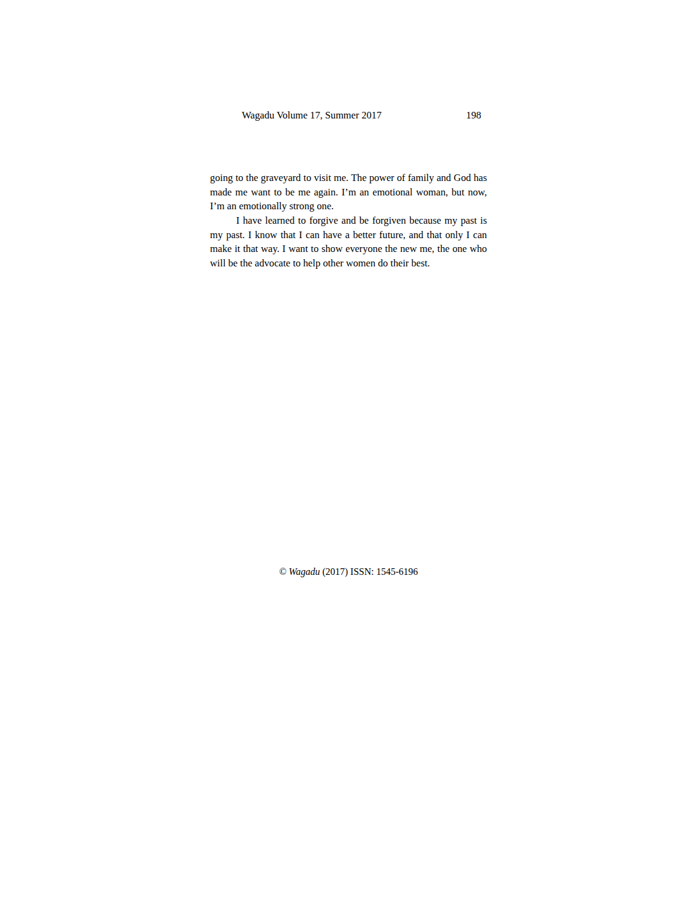Wagadu Volume 17, Summer 2017 198
going to the graveyard to visit me. The power of family and God has made me want to be me again. I’m an emotional woman, but now, I’m an emotionally strong one.
I have learned to forgive and be forgiven because my past is my past. I know that I can have a better future, and that only I can make it that way. I want to show everyone the new me, the one who will be the advocate to help other women do their best.
© Wagadu (2017) ISSN: 1545-6196